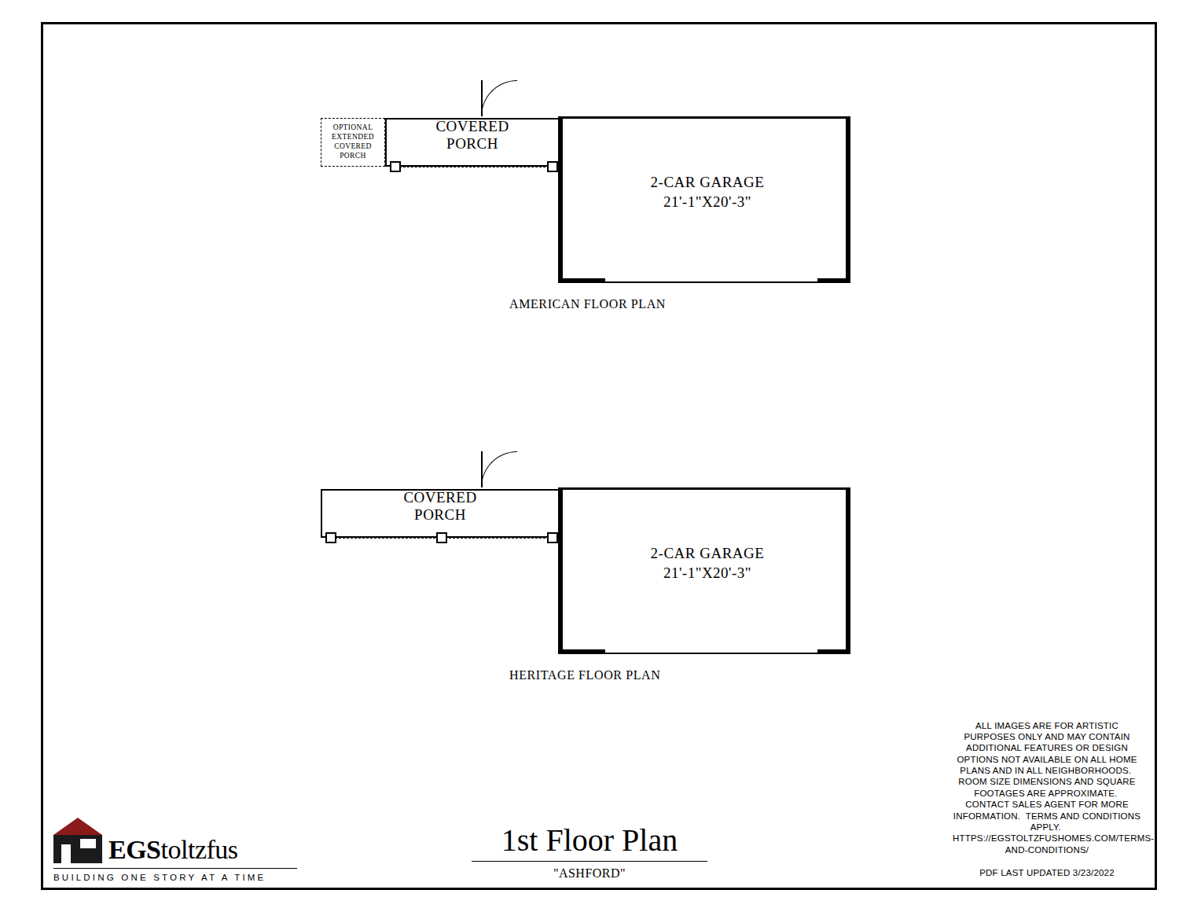============================================================ AMERICAN FLOOR PLAN ============================================================
OPTIONAL
EXTENDED
COVERED
PORCH
COVERED
PORCH
2-CAR GARAGE
21'-1"X20'-3"
AMERICAN FLOOR PLAN
============================================================ HERITAGE FLOOR PLAN ============================================================
COVERED
PORCH
2-CAR GARAGE
21'-1"X20'-3"
HERITAGE FLOOR PLAN
============================================================ TITLE BLOCK ============================================================
1st Floor Plan
"ASHFORD"
============================================================ LOGO ============================================================
EGStoltzfus
BUILDING ONE STORY AT A TIME
============================================================ DISCLAIMER ============================================================
ALL IMAGES ARE FOR ARTISTIC PURPOSES ONLY AND MAY CONTAIN ADDITIONAL FEATURES OR DESIGN OPTIONS NOT AVAILABLE ON ALL HOME PLANS AND IN ALL NEIGHBORHOODS. ROOM SIZE DIMENSIONS AND SQUARE FOOTAGES ARE APPROXIMATE. CONTACT SALES AGENT FOR MORE INFORMATION. TERMS AND CONDITIONS APPLY. HTTPS://EGSTOLTZFUSHOMES.COM/TERMS-AND-CONDITIONS/
PDF LAST UPDATED 3/23/2022